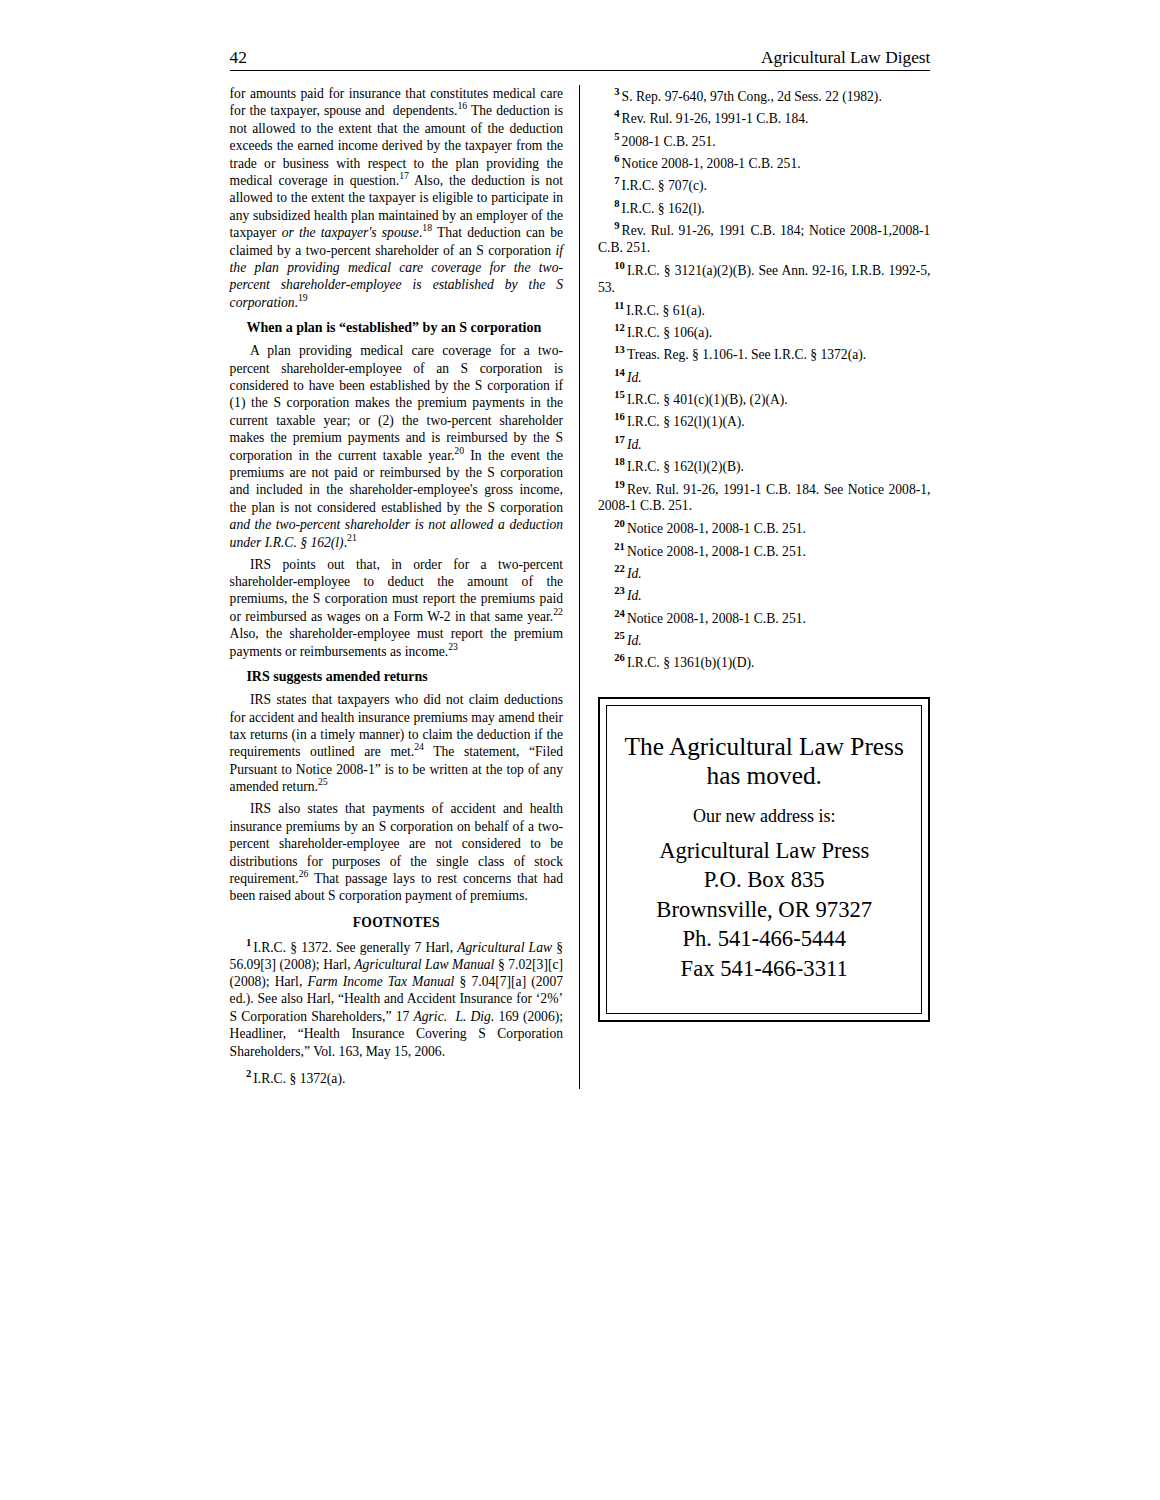42
Agricultural Law Digest
for amounts paid for insurance that constitutes medical care for the taxpayer, spouse and dependents.16 The deduction is not allowed to the extent that the amount of the deduction exceeds the earned income derived by the taxpayer from the trade or business with respect to the plan providing the medical coverage in question.17 Also, the deduction is not allowed to the extent the taxpayer is eligible to participate in any subsidized health plan maintained by an employer of the taxpayer or the taxpayer's spouse.18 That deduction can be claimed by a two-percent shareholder of an S corporation if the plan providing medical care coverage for the two-percent shareholder-employee is established by the S corporation.19
When a plan is “established” by an S corporation
A plan providing medical care coverage for a two-percent shareholder-employee of an S corporation is considered to have been established by the S corporation if (1) the S corporation makes the premium payments in the current taxable year; or (2) the two-percent shareholder makes the premium payments and is reimbursed by the S corporation in the current taxable year.20 In the event the premiums are not paid or reimbursed by the S corporation and included in the shareholder-employee's gross income, the plan is not considered established by the S corporation and the two-percent shareholder is not allowed a deduction under I.R.C. § 162(l).21
IRS points out that, in order for a two-percent shareholder-employee to deduct the amount of the premiums, the S corporation must report the premiums paid or reimbursed as wages on a Form W-2 in that same year.22 Also, the shareholder-employee must report the premium payments or reimbursements as income.23
IRS suggests amended returns
IRS states that taxpayers who did not claim deductions for accident and health insurance premiums may amend their tax returns (in a timely manner) to claim the deduction if the requirements outlined are met.24 The statement, “Filed Pursuant to Notice 2008-1” is to be written at the top of any amended return.25
IRS also states that payments of accident and health insurance premiums by an S corporation on behalf of a two-percent shareholder-employee are not considered to be distributions for purposes of the single class of stock requirement.26 That passage lays to rest concerns that had been raised about S corporation payment of premiums.
FOOTNOTES
1 I.R.C. § 1372. See generally 7 Harl, Agricultural Law § 56.09[3] (2008); Harl, Agricultural Law Manual § 7.02[3][c] (2008); Harl, Farm Income Tax Manual § 7.04[7][a] (2007 ed.). See also Harl, “Health and Accident Insurance for ‘2%’ S Corporation Shareholders,” 17 Agric. L. Dig. 169 (2006); Headliner, “Health Insurance Covering S Corporation Shareholders,” Vol. 163, May 15, 2006.
2 I.R.C. § 1372(a).
3 S. Rep. 97-640, 97th Cong., 2d Sess. 22 (1982).
4 Rev. Rul. 91-26, 1991-1 C.B. 184.
52008-1 C.B. 251.
6 Notice 2008-1, 2008-1 C.B. 251.
7 I.R.C. § 707(c).
8 I.R.C. § 162(l).
9 Rev. Rul. 91-26, 1991 C.B. 184; Notice 2008-1,2008-1 C.B. 251.
10 I.R.C. § 3121(a)(2)(B). See Ann. 92-16, I.R.B. 1992-5, 53.
11 I.R.C. § 61(a).
12 I.R.C. § 106(a).
13 Treas. Reg. § 1.106-1. See I.R.C. § 1372(a).
14 Id.
15 I.R.C. § 401(c)(1)(B), (2)(A).
16 I.R.C. § 162(l)(1)(A).
17 Id.
18 I.R.C. § 162(l)(2)(B).
19 Rev. Rul. 91-26, 1991-1 C.B. 184. See Notice 2008-1, 2008-1 C.B. 251.
20 Notice 2008-1, 2008-1 C.B. 251.
21 Notice 2008-1, 2008-1 C.B. 251.
22 Id.
23 Id.
24 Notice 2008-1, 2008-1 C.B. 251.
25 Id.
26 I.R.C. § 1361(b)(1)(D).
The Agricultural Law Press
has moved.
Our new address is:
Agricultural Law Press
P.O. Box 835
Brownsville, OR 97327
Ph. 541-466-5444
Fax 541-466-3311